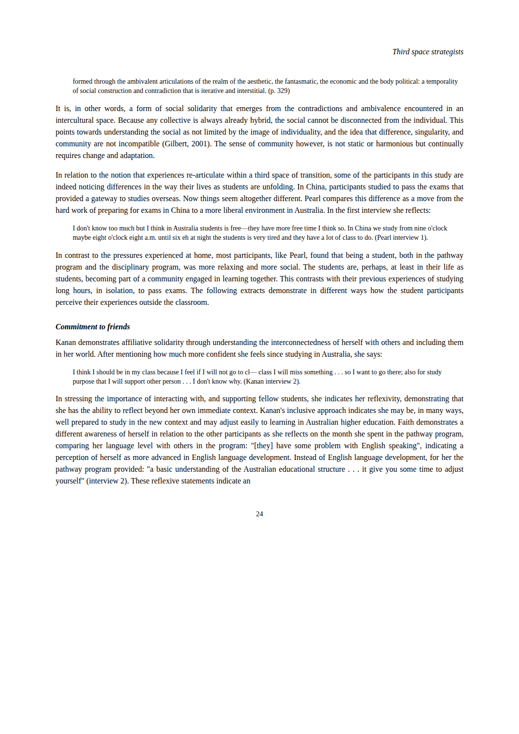Third space strategists
formed through the ambivalent articulations of the realm of the aesthetic, the fantasmatic, the economic and the body political: a temporality of social construction and contradiction that is iterative and interstitial. (p. 329)
It is, in other words, a form of social solidarity that emerges from the contradictions and ambivalence encountered in an intercultural space. Because any collective is always already hybrid, the social cannot be disconnected from the individual. This points towards understanding the social as not limited by the image of individuality, and the idea that difference, singularity, and community are not incompatible (Gilbert, 2001). The sense of community however, is not static or harmonious but continually requires change and adaptation.
In relation to the notion that experiences re-articulate within a third space of transition, some of the participants in this study are indeed noticing differences in the way their lives as students are unfolding. In China, participants studied to pass the exams that provided a gateway to studies overseas. Now things seem altogether different. Pearl compares this difference as a move from the hard work of preparing for exams in China to a more liberal environment in Australia. In the first interview she reflects:
I don't know too much but I think in Australia students is free—they have more free time I think so. In China we study from nine o'clock maybe eight o'clock eight a.m. until six eh at night the students is very tired and they have a lot of class to do. (Pearl interview 1).
In contrast to the pressures experienced at home, most participants, like Pearl, found that being a student, both in the pathway program and the disciplinary program, was more relaxing and more social. The students are, perhaps, at least in their life as students, becoming part of a community engaged in learning together. This contrasts with their previous experiences of studying long hours, in isolation, to pass exams. The following extracts demonstrate in different ways how the student participants perceive their experiences outside the classroom.
Commitment to friends
Kanan demonstrates affiliative solidarity through understanding the interconnectedness of herself with others and including them in her world. After mentioning how much more confident she feels since studying in Australia, she says:
I think I should be in my class because I feel if I will not go to cl— class I will miss something . . . so I want to go there; also for study purpose that I will support other person . . . I don't know why. (Kanan interview 2).
In stressing the importance of interacting with, and supporting fellow students, she indicates her reflexivity, demonstrating that she has the ability to reflect beyond her own immediate context. Kanan's inclusive approach indicates she may be, in many ways, well prepared to study in the new context and may adjust easily to learning in Australian higher education. Faith demonstrates a different awareness of herself in relation to the other participants as she reflects on the month she spent in the pathway program, comparing her language level with others in the program: "[they] have some problem with English speaking", indicating a perception of herself as more advanced in English language development. Instead of English language development, for her the pathway program provided: "a basic understanding of the Australian educational structure . . . it give you some time to adjust yourself" (interview 2). These reflexive statements indicate an
24